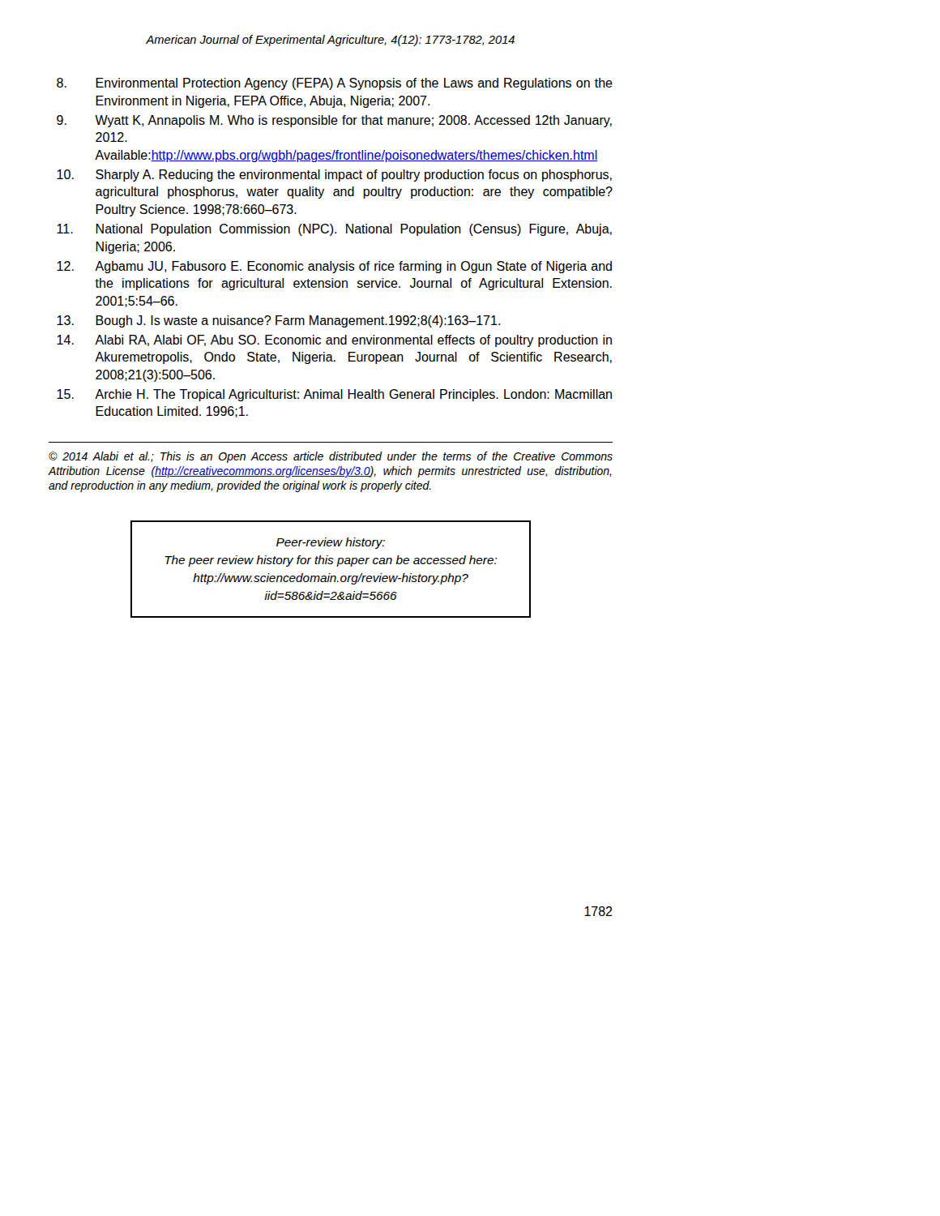American Journal of Experimental Agriculture, 4(12): 1773-1782, 2014
Environmental Protection Agency (FEPA) A Synopsis of the Laws and Regulations on the Environment in Nigeria, FEPA Office, Abuja, Nigeria; 2007.
Wyatt K, Annapolis M. Who is responsible for that manure; 2008. Accessed 12th January, 2012. Available:http://www.pbs.org/wgbh/pages/frontline/poisonedwaters/themes/chicken.html
Sharply A. Reducing the environmental impact of poultry production focus on phosphorus, agricultural phosphorus, water quality and poultry production: are they compatible? Poultry Science. 1998;78:660–673.
National Population Commission (NPC). National Population (Census) Figure, Abuja, Nigeria; 2006.
Agbamu JU, Fabusoro E. Economic analysis of rice farming in Ogun State of Nigeria and the implications for agricultural extension service. Journal of Agricultural Extension. 2001;5:54–66.
Bough J. Is waste a nuisance? Farm Management.1992;8(4):163–171.
Alabi RA, Alabi OF, Abu SO. Economic and environmental effects of poultry production in Akuremetropolis, Ondo State, Nigeria. European Journal of Scientific Research, 2008;21(3):500–506.
Archie H. The Tropical Agriculturist: Animal Health General Principles. London: Macmillan Education Limited. 1996;1.
© 2014 Alabi et al.; This is an Open Access article distributed under the terms of the Creative Commons Attribution License (http://creativecommons.org/licenses/by/3.0), which permits unrestricted use, distribution, and reproduction in any medium, provided the original work is properly cited.
Peer-review history:
The peer review history for this paper can be accessed here:
http://www.sciencedomain.org/review-history.php?iid=586&id=2&aid=5666
1782